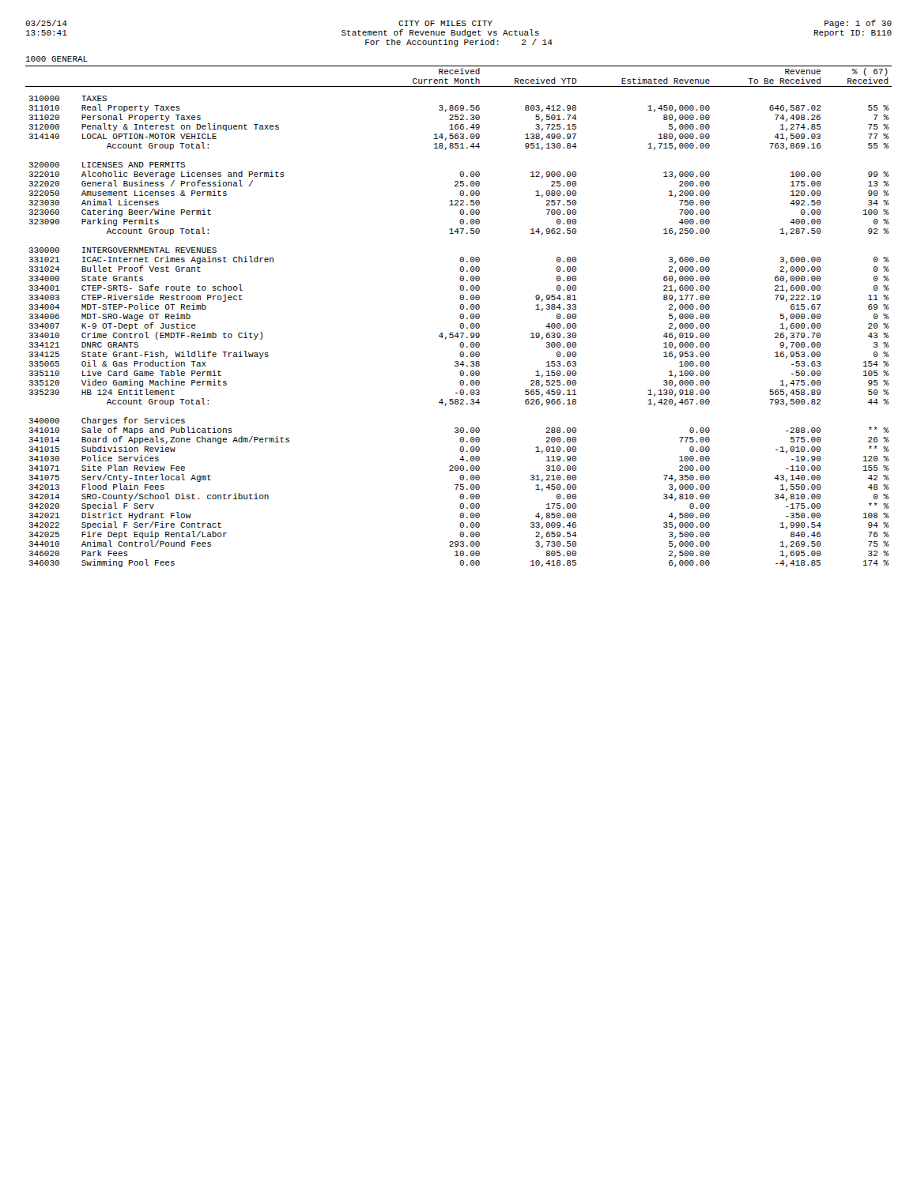03/25/14 CITY OF MILES CITY Page: 1 of 30
13:50:41 Statement of Revenue Budget vs Actuals Report ID: B110
For the Accounting Period: 2 / 14
1000 GENERAL
| | | Received Current Month | Received YTD | Estimated Revenue | Revenue To Be Received | % ( 67) Received |
| --- | --- | --- | --- | --- | --- | --- |
| 310000 | TAXES |
| 311010 | Real Property Taxes | 3,869.56 | 803,412.98 | 1,450,000.00 | 646,587.02 | 55 % |
| 311020 | Personal Property Taxes | 252.30 | 5,501.74 | 80,000.00 | 74,498.26 | 7 % |
| 312000 | Penalty & Interest on Delinquent Taxes | 166.49 | 3,725.15 | 5,000.00 | 1,274.85 | 75 % |
| 314140 | LOCAL OPTION-MOTOR VEHICLE | 14,563.09 | 138,490.97 | 180,000.00 | 41,509.03 | 77 % |
| | Account Group Total: | 18,851.44 | 951,130.84 | 1,715,000.00 | 763,869.16 | 55 % |
| 320000 | LICENSES AND PERMITS |
| 322010 | Alcoholic Beverage Licenses and Permits | 0.00 | 12,900.00 | 13,000.00 | 100.00 | 99 % |
| 322020 | General Business / Professional / | 25.00 | 25.00 | 200.00 | 175.00 | 13 % |
| 322050 | Amusement Licenses & Permits | 0.00 | 1,080.00 | 1,200.00 | 120.00 | 90 % |
| 323030 | Animal Licenses | 122.50 | 257.50 | 750.00 | 492.50 | 34 % |
| 323060 | Catering Beer/Wine Permit | 0.00 | 700.00 | 700.00 | 0.00 | 100 % |
| 323090 | Parking Permits | 0.00 | 0.00 | 400.00 | 400.00 | 0 % |
| | Account Group Total: | 147.50 | 14,962.50 | 16,250.00 | 1,287.50 | 92 % |
| 330000 | INTERGOVERNMENTAL REVENUES |
| 331021 | ICAC-Internet Crimes Against Children | 0.00 | 0.00 | 3,600.00 | 3,600.00 | 0 % |
| 331024 | Bullet Proof Vest Grant | 0.00 | 0.00 | 2,000.00 | 2,000.00 | 0 % |
| 334000 | State Grants | 0.00 | 0.00 | 60,000.00 | 60,000.00 | 0 % |
| 334001 | CTEP-SRTS- Safe route to school | 0.00 | 0.00 | 21,600.00 | 21,600.00 | 0 % |
| 334003 | CTEP-Riverside Restroom Project | 0.00 | 9,954.81 | 89,177.00 | 79,222.19 | 11 % |
| 334004 | MDT-STEP-Police OT Reimb | 0.00 | 1,384.33 | 2,000.00 | 615.67 | 69 % |
| 334006 | MDT-SRO-Wage OT Reimb | 0.00 | 0.00 | 5,000.00 | 5,000.00 | 0 % |
| 334007 | K-9 OT-Dept of Justice | 0.00 | 400.00 | 2,000.00 | 1,600.00 | 20 % |
| 334010 | Crime Control (EMDTF-Reimb to City) | 4,547.99 | 19,639.30 | 46,019.00 | 26,379.70 | 43 % |
| 334121 | DNRC GRANTS | 0.00 | 300.00 | 10,000.00 | 9,700.00 | 3 % |
| 334125 | State Grant-Fish, Wildlife Trailways | 0.00 | 0.00 | 16,953.00 | 16,953.00 | 0 % |
| 335065 | Oil & Gas Production Tax | 34.38 | 153.63 | 100.00 | -53.63 | 154 % |
| 335110 | Live Card Game Table Permit | 0.00 | 1,150.00 | 1,100.00 | -50.00 | 105 % |
| 335120 | Video Gaming Machine Permits | 0.00 | 28,525.00 | 30,000.00 | 1,475.00 | 95 % |
| 335230 | HB 124 Entitlement | -0.03 | 565,459.11 | 1,130,918.00 | 565,458.89 | 50 % |
| | Account Group Total: | 4,582.34 | 626,966.18 | 1,420,467.00 | 793,500.82 | 44 % |
| 340000 | Charges for Services |
| 341010 | Sale of Maps and Publications | 30.00 | 288.00 | 0.00 | -288.00 | ** % |
| 341014 | Board of Appeals,Zone Change Adm/Permits | 0.00 | 200.00 | 775.00 | 575.00 | 26 % |
| 341015 | Subdivision Review | 0.00 | 1,010.00 | 0.00 | -1,010.00 | ** % |
| 341030 | Police Services | 4.00 | 119.90 | 100.00 | -19.90 | 120 % |
| 341071 | Site Plan Review Fee | 200.00 | 310.00 | 200.00 | -110.00 | 155 % |
| 341075 | Serv/Cnty-Interlocal Agmt | 0.00 | 31,210.00 | 74,350.00 | 43,140.00 | 42 % |
| 342013 | Flood Plain Fees | 75.00 | 1,450.00 | 3,000.00 | 1,550.00 | 48 % |
| 342014 | SRO-County/School Dist. contribution | 0.00 | 0.00 | 34,810.00 | 34,810.00 | 0 % |
| 342020 | Special F Serv | 0.00 | 175.00 | 0.00 | -175.00 | ** % |
| 342021 | District Hydrant Flow | 0.00 | 4,850.00 | 4,500.00 | -350.00 | 108 % |
| 342022 | Special F Ser/Fire Contract | 0.00 | 33,009.46 | 35,000.00 | 1,990.54 | 94 % |
| 342025 | Fire Dept Equip Rental/Labor | 0.00 | 2,659.54 | 3,500.00 | 840.46 | 76 % |
| 344010 | Animal Control/Pound Fees | 293.00 | 3,730.50 | 5,000.00 | 1,269.50 | 75 % |
| 346020 | Park Fees | 10.00 | 805.00 | 2,500.00 | 1,695.00 | 32 % |
| 346030 | Swimming Pool Fees | 0.00 | 10,418.85 | 6,000.00 | -4,418.85 | 174 % |